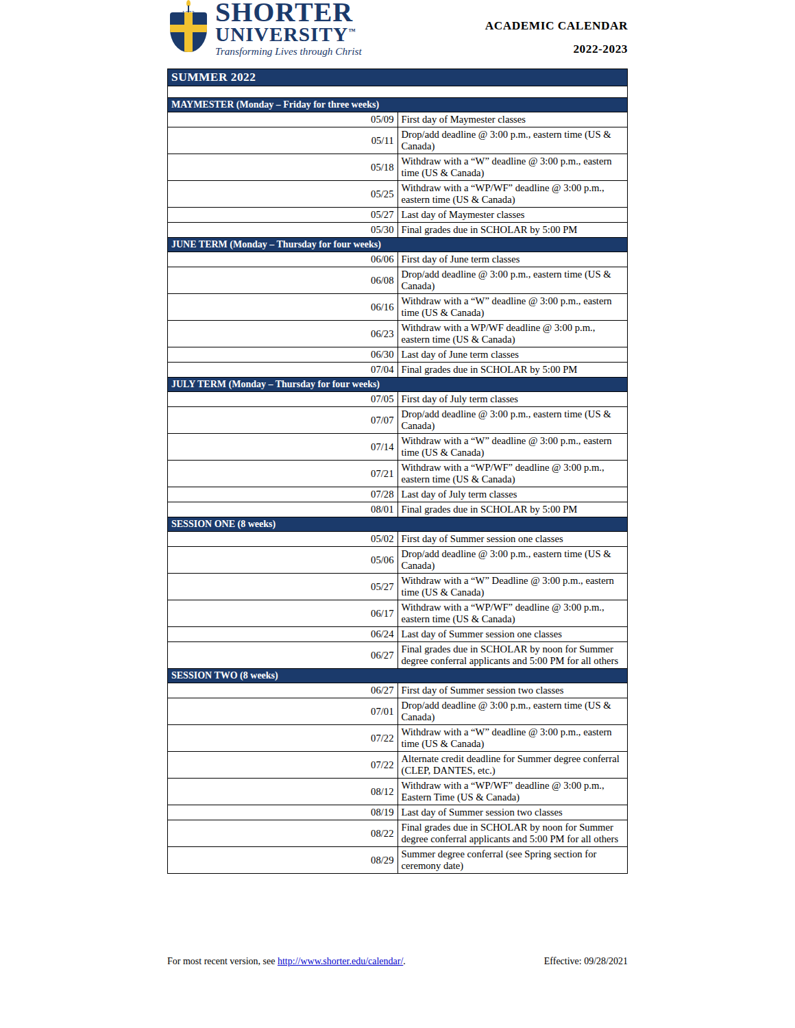•1873•
SHORTER UNIVERSITY™ Transforming Lives through Christ
ACADEMIC CALENDAR
2022-2023
| SUMMER 2022 |
| MAYMESTER (Monday – Friday for three weeks) |
| 05/09 | First day of Maymester classes |
| 05/11 | Drop/add deadline @ 3:00 p.m., eastern time (US & Canada) |
| 05/18 | Withdraw with a “W” deadline @ 3:00 p.m., eastern time (US & Canada) |
| 05/25 | Withdraw with a “WP/WF” deadline @ 3:00 p.m., eastern time (US & Canada) |
| 05/27 | Last day of Maymester classes |
| 05/30 | Final grades due in SCHOLAR by 5:00 PM |
| JUNE TERM (Monday – Thursday for four weeks) |
| 06/06 | First day of June term classes |
| 06/08 | Drop/add deadline @ 3:00 p.m., eastern time (US & Canada) |
| 06/16 | Withdraw with a “W” deadline @ 3:00 p.m., eastern time (US & Canada) |
| 06/23 | Withdraw with a WP/WF deadline @ 3:00 p.m., eastern time (US & Canada) |
| 06/30 | Last day of June term classes |
| 07/04 | Final grades due in SCHOLAR by 5:00 PM |
| JULY TERM (Monday – Thursday for four weeks) |
| 07/05 | First day of July term classes |
| 07/07 | Drop/add deadline @ 3:00 p.m., eastern time (US & Canada) |
| 07/14 | Withdraw with a “W” deadline @ 3:00 p.m., eastern time (US & Canada) |
| 07/21 | Withdraw with a “WP/WF” deadline @ 3:00 p.m., eastern time (US & Canada) |
| 07/28 | Last day of July term classes |
| 08/01 | Final grades due in SCHOLAR by 5:00 PM |
| SESSION ONE (8 weeks) |
| 05/02 | First day of Summer session one classes |
| 05/06 | Drop/add deadline @ 3:00 p.m., eastern time (US & Canada) |
| 05/27 | Withdraw with a “W” Deadline @ 3:00 p.m., eastern time (US & Canada) |
| 06/17 | Withdraw with a “WP/WF” deadline @ 3:00 p.m., eastern time (US & Canada) |
| 06/24 | Last day of Summer session one classes |
| 06/27 | Final grades due in SCHOLAR by noon for Summer degree conferral applicants and 5:00 PM for all others |
| SESSION TWO (8 weeks) |
| 06/27 | First day of Summer session two classes |
| 07/01 | Drop/add deadline @ 3:00 p.m., eastern time (US & Canada) |
| 07/22 | Withdraw with a “W” deadline @ 3:00 p.m., eastern time (US & Canada) |
| 07/22 | Alternate credit deadline for Summer degree conferral (CLEP, DANTES, etc.) |
| 08/12 | Withdraw with a “WP/WF” deadline @ 3:00 p.m., Eastern Time (US & Canada) |
| 08/19 | Last day of Summer session two classes |
| 08/22 | Final grades due in SCHOLAR by noon for Summer degree conferral applicants and 5:00 PM for all others |
| 08/29 | Summer degree conferral (see Spring section for ceremony date) |
For most recent version, see http://www.shorter.edu/calendar/.
Effective: 09/28/2021